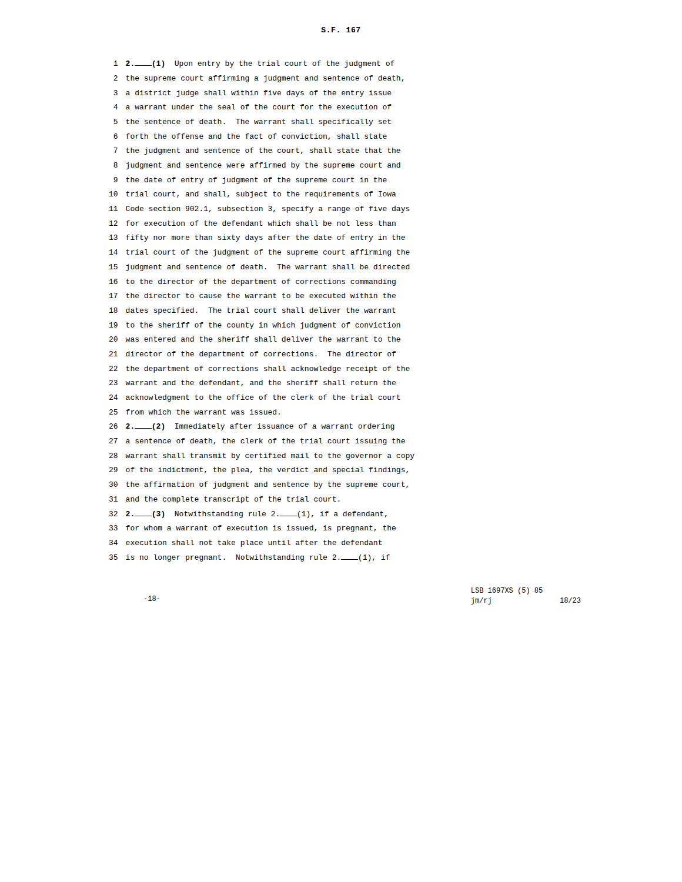S.F. 167
2. (1) Upon entry by the trial court of the judgment of
the supreme court affirming a judgment and sentence of death,
a district judge shall within five days of the entry issue
a warrant under the seal of the court for the execution of
the sentence of death. The warrant shall specifically set
forth the offense and the fact of conviction, shall state
the judgment and sentence of the court, shall state that the
judgment and sentence were affirmed by the supreme court and
the date of entry of judgment of the supreme court in the
trial court, and shall, subject to the requirements of Iowa
Code section 902.1, subsection 3, specify a range of five days
for execution of the defendant which shall be not less than
fifty nor more than sixty days after the date of entry in the
trial court of the judgment of the supreme court affirming the
judgment and sentence of death. The warrant shall be directed
to the director of the department of corrections commanding
the director to cause the warrant to be executed within the
dates specified. The trial court shall deliver the warrant
to the sheriff of the county in which judgment of conviction
was entered and the sheriff shall deliver the warrant to the
director of the department of corrections. The director of
the department of corrections shall acknowledge receipt of the
warrant and the defendant, and the sheriff shall return the
acknowledgment to the office of the clerk of the trial court
from which the warrant was issued.
2. (2) Immediately after issuance of a warrant ordering
a sentence of death, the clerk of the trial court issuing the
warrant shall transmit by certified mail to the governor a copy
of the indictment, the plea, the verdict and special findings,
the affirmation of judgment and sentence by the supreme court,
and the complete transcript of the trial court.
2. (3) Notwithstanding rule 2. (1), if a defendant,
for whom a warrant of execution is issued, is pregnant, the
execution shall not take place until after the defendant
is no longer pregnant. Notwithstanding rule 2. (1), if
-18-
LSB 1697XS (5) 85
jm/rj 18/23